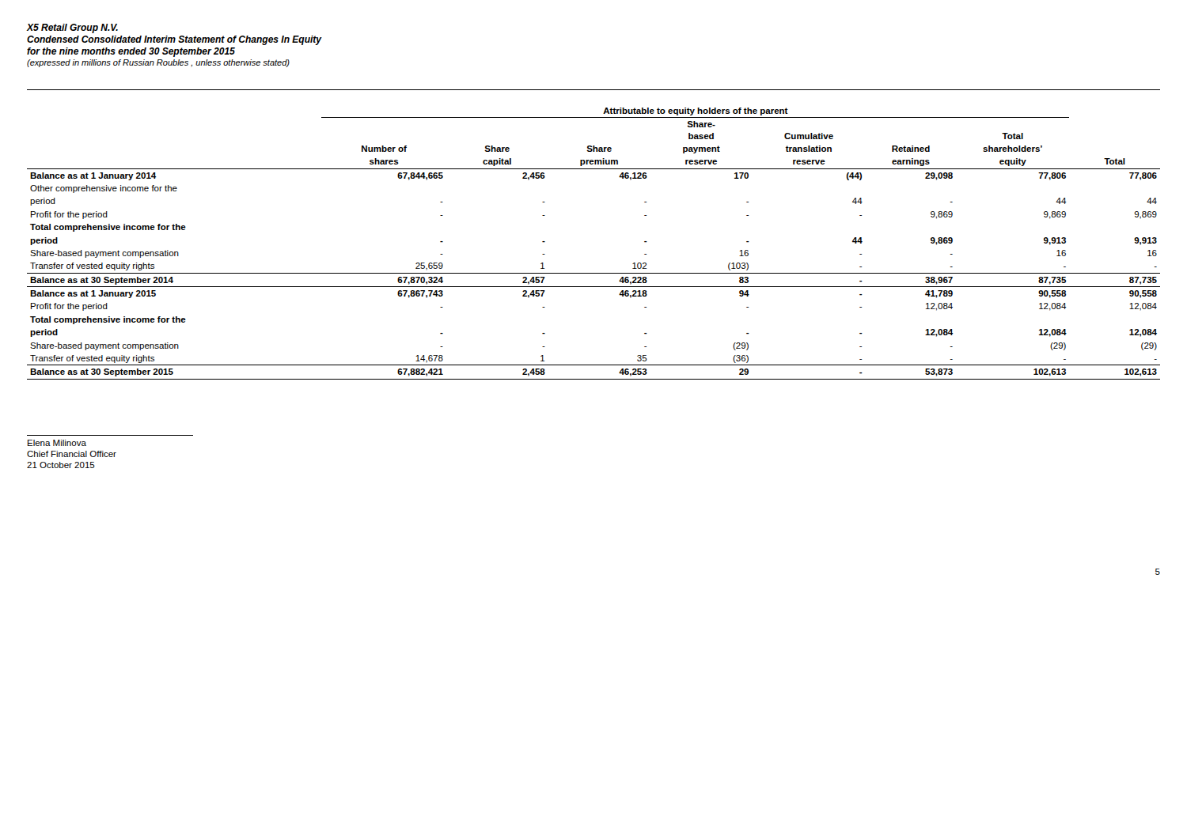X5 Retail Group N.V.
Condensed Consolidated Interim Statement of Changes In Equity
for the nine months ended 30 September 2015
(expressed in millions of Russian Roubles , unless otherwise stated)
| | Attributable to equity holders of the parent | |
| --- | --- | --- |
| | | | | Share- based | Cumulative | | Total | |
| | Number of | Share | Share | payment | translation | Retained | shareholders’ | |
| | shares | capital | premium | reserve | reserve | earnings | equity | Total |
| Balance as at 1 January 2014 | 67,844,665 | 2,456 | 46,126 | 170 | (44) | 29,098 | 77,806 | 77,806 |
| Other comprehensive income for the | | | | | | | | |
| period | - | - | - | - | 44 | - | 44 | 44 |
| Profit for the period | - | - | - | - | - | 9,869 | 9,869 | 9,869 |
| Total comprehensive income for the | | | | | | | | |
| period | - | - | - | - | 44 | 9,869 | 9,913 | 9,913 |
| Share-based payment compensation | - | - | - | 16 | - | - | 16 | 16 |
| Transfer of vested equity rights | 25,659 | 1 | 102 | (103) | - | - | - | - |
| Balance as at 30 September 2014 | 67,870,324 | 2,457 | 46,228 | 83 | - | 38,967 | 87,735 | 87,735 |
| Balance as at 1 January 2015 | 67,867,743 | 2,457 | 46,218 | 94 | - | 41,789 | 90,558 | 90,558 |
| Profit for the period | - | - | - | - | - | 12,084 | 12,084 | 12,084 |
| Total comprehensive income for the | | | | | | | | |
| period | - | - | - | - | - | 12,084 | 12,084 | 12,084 |
| Share-based payment compensation | - | - | - | (29) | - | - | (29) | (29) |
| Transfer of vested equity rights | 14,678 | 1 | 35 | (36) | - | - | - | - |
| Balance as at 30 September 2015 | 67,882,421 | 2,458 | 46,253 | 29 | - | 53,873 | 102,613 | 102,613 |
Elena Milinova
Chief Financial Officer
21 October 2015
5